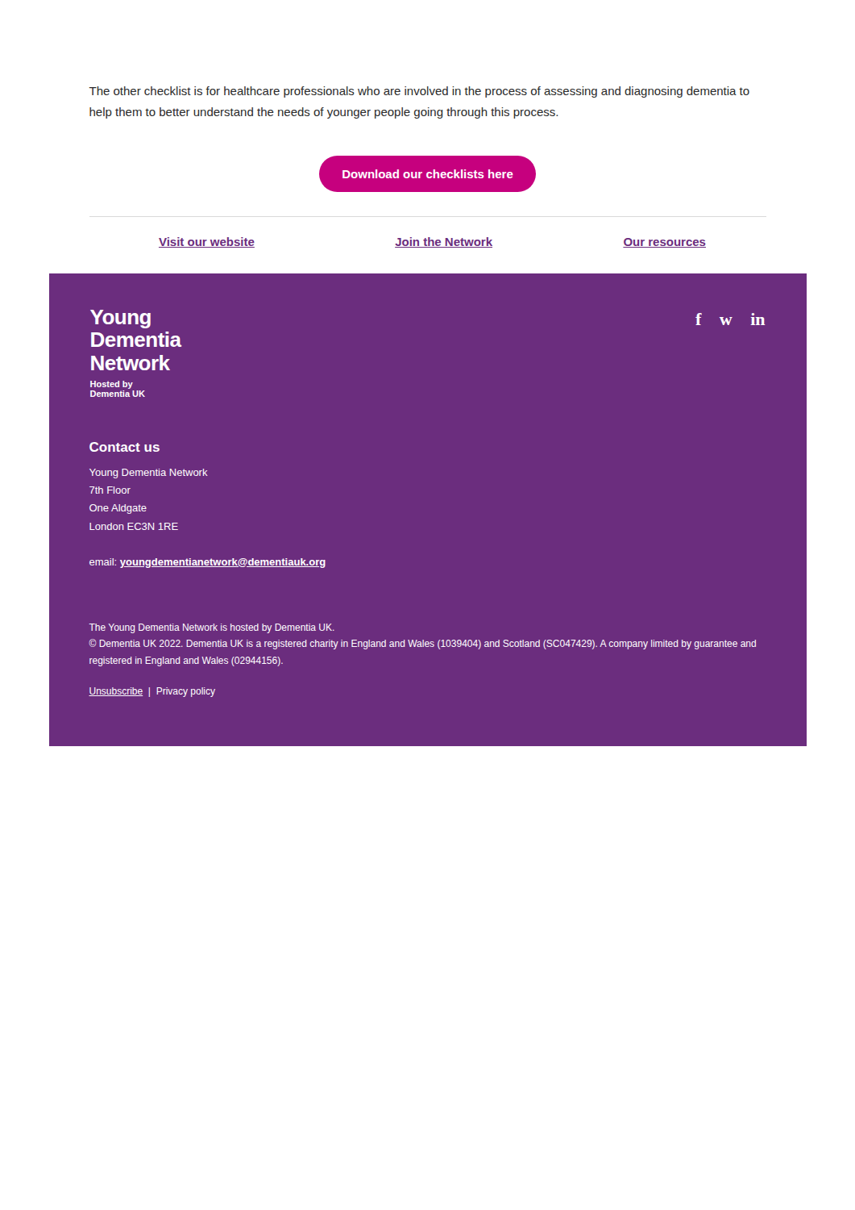The other checklist is for healthcare professionals who are involved in the process of assessing and diagnosing dementia to help them to better understand the needs of younger people going through this process.
Download our checklists here
| Visit our website | Join the Network | Our resources |
| Young Dementia Network Hosted by Dementia UK | f w in |
Contact us
Young Dementia Network
7th Floor
One Aldgate
London EC3N 1RE
email: youngdementianetwork@dementiauk.org
The Young Dementia Network is hosted by Dementia UK.
© Dementia UK 2022. Dementia UK is a registered charity in England and Wales (1039404) and Scotland (SC047429). A company limited by guarantee and registered in England and Wales (02944156).
Unsubscribe | Privacy policy